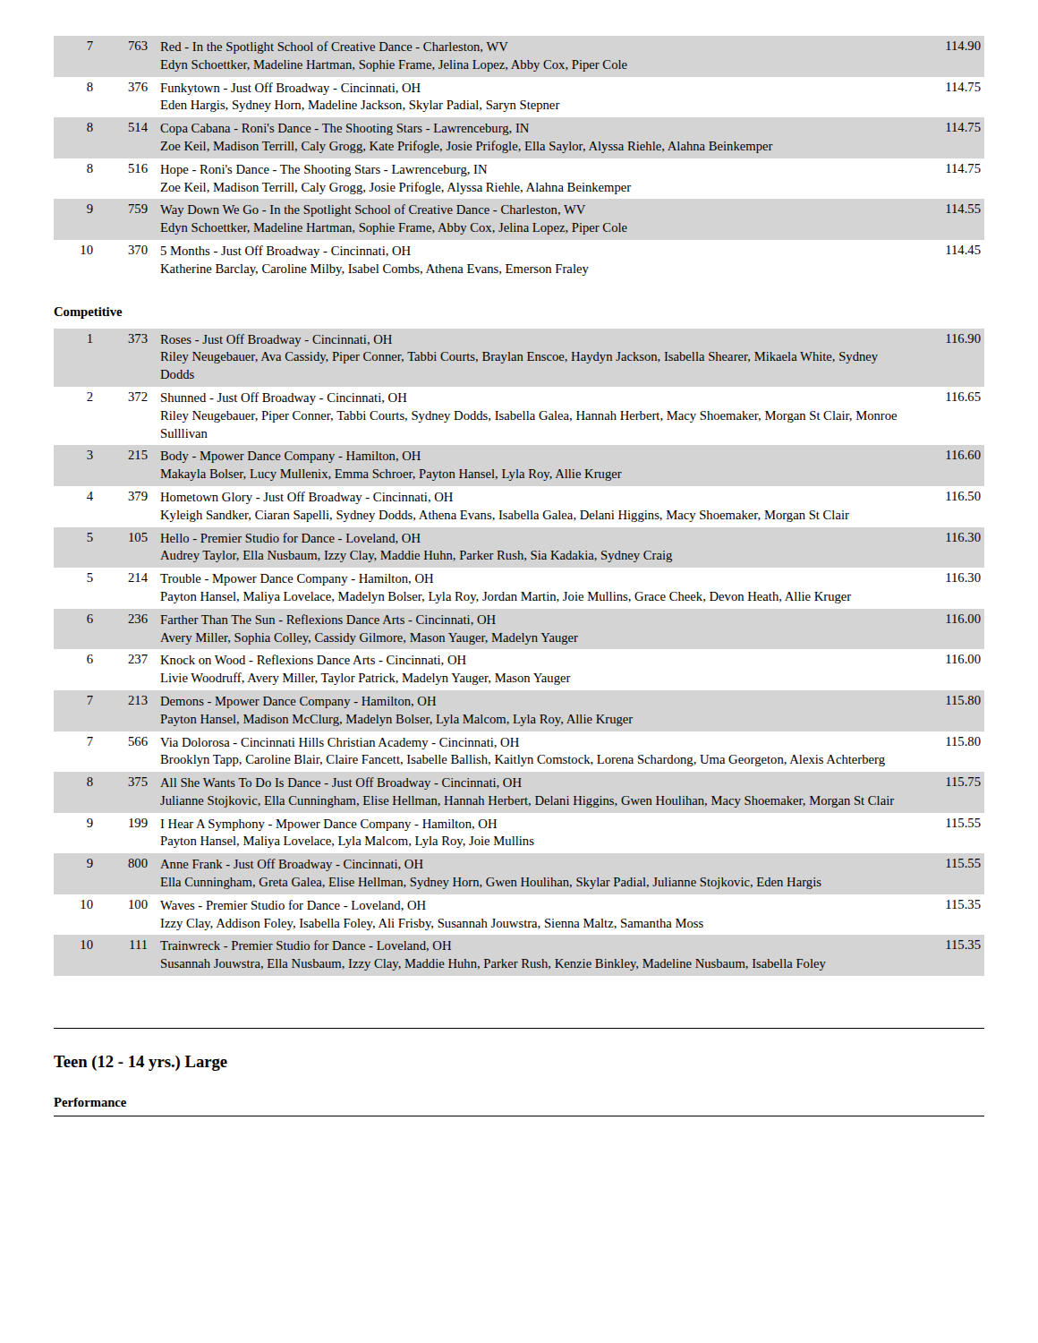| 7 | 763 | Red - In the Spotlight School of Creative Dance - Charleston, WV Edyn Schoettker, Madeline Hartman, Sophie Frame, Jelina Lopez, Abby Cox, Piper Cole | 114.90 |
| 8 | 376 | Funkytown - Just Off Broadway - Cincinnati, OH Eden Hargis, Sydney Horn, Madeline Jackson, Skylar Padial, Saryn Stepner | 114.75 |
| 8 | 514 | Copa Cabana - Roni's Dance - The Shooting Stars - Lawrenceburg, IN Zoe Keil, Madison Terrill, Caly Grogg, Kate Prifogle, Josie Prifogle, Ella Saylor, Alyssa Riehle, Alahna Beinkemper | 114.75 |
| 8 | 516 | Hope - Roni's Dance - The Shooting Stars - Lawrenceburg, IN Zoe Keil, Madison Terrill, Caly Grogg, Josie Prifogle, Alyssa Riehle, Alahna Beinkemper | 114.75 |
| 9 | 759 | Way Down We Go - In the Spotlight School of Creative Dance - Charleston, WV Edyn Schoettker, Madeline Hartman, Sophie Frame, Abby Cox, Jelina Lopez, Piper Cole | 114.55 |
| 10 | 370 | 5 Months - Just Off Broadway - Cincinnati, OH Katherine Barclay, Caroline Milby, Isabel Combs, Athena Evans, Emerson Fraley | 114.45 |
Competitive
| 1 | 373 | Roses - Just Off Broadway - Cincinnati, OH Riley Neugebauer, Ava Cassidy, Piper Conner, Tabbi Courts, Braylan Enscoe, Haydyn Jackson, Isabella Shearer, Mikaela White, Sydney Dodds | 116.90 |
| 2 | 372 | Shunned - Just Off Broadway - Cincinnati, OH Riley Neugebauer, Piper Conner, Tabbi Courts, Sydney Dodds, Isabella Galea, Hannah Herbert, Macy Shoemaker, Morgan St Clair, Monroe Sulllivan | 116.65 |
| 3 | 215 | Body - Mpower Dance Company - Hamilton, OH Makayla Bolser, Lucy Mullenix, Emma Schroer, Payton Hansel, Lyla Roy, Allie Kruger | 116.60 |
| 4 | 379 | Hometown Glory - Just Off Broadway - Cincinnati, OH Kyleigh Sandker, Ciaran Sapelli, Sydney Dodds, Athena Evans, Isabella Galea, Delani Higgins, Macy Shoemaker, Morgan St Clair | 116.50 |
| 5 | 105 | Hello - Premier Studio for Dance - Loveland, OH Audrey Taylor, Ella Nusbaum, Izzy Clay, Maddie Huhn, Parker Rush, Sia Kadakia, Sydney Craig | 116.30 |
| 5 | 214 | Trouble - Mpower Dance Company - Hamilton, OH Payton Hansel, Maliya Lovelace, Madelyn Bolser, Lyla Roy, Jordan Martin, Joie Mullins, Grace Cheek, Devon Heath, Allie Kruger | 116.30 |
| 6 | 236 | Farther Than The Sun - Reflexions Dance Arts - Cincinnati, OH Avery Miller, Sophia Colley, Cassidy Gilmore, Mason Yauger, Madelyn Yauger | 116.00 |
| 6 | 237 | Knock on Wood - Reflexions Dance Arts - Cincinnati, OH Livie Woodruff, Avery Miller, Taylor Patrick, Madelyn Yauger, Mason Yauger | 116.00 |
| 7 | 213 | Demons - Mpower Dance Company - Hamilton, OH Payton Hansel, Madison McClurg, Madelyn Bolser, Lyla Malcom, Lyla Roy, Allie Kruger | 115.80 |
| 7 | 566 | Via Dolorosa - Cincinnati Hills Christian Academy - Cincinnati, OH Brooklyn Tapp, Caroline Blair, Claire Fancett, Isabelle Ballish, Kaitlyn Comstock, Lorena Schardong, Uma Georgeton, Alexis Achterberg | 115.80 |
| 8 | 375 | All She Wants To Do Is Dance - Just Off Broadway - Cincinnati, OH Julianne Stojkovic, Ella Cunningham, Elise Hellman, Hannah Herbert, Delani Higgins, Gwen Houlihan, Macy Shoemaker, Morgan St Clair | 115.75 |
| 9 | 199 | I Hear A Symphony - Mpower Dance Company - Hamilton, OH Payton Hansel, Maliya Lovelace, Lyla Malcom, Lyla Roy, Joie Mullins | 115.55 |
| 9 | 800 | Anne Frank - Just Off Broadway - Cincinnati, OH Ella Cunningham, Greta Galea, Elise Hellman, Sydney Horn, Gwen Houlihan, Skylar Padial, Julianne Stojkovic, Eden Hargis | 115.55 |
| 10 | 100 | Waves - Premier Studio for Dance - Loveland, OH Izzy Clay, Addison Foley, Isabella Foley, Ali Frisby, Susannah Jouwstra, Sienna Maltz, Samantha Moss | 115.35 |
| 10 | 111 | Trainwreck - Premier Studio for Dance - Loveland, OH Susannah Jouwstra, Ella Nusbaum, Izzy Clay, Maddie Huhn, Parker Rush, Kenzie Binkley, Madeline Nusbaum, Isabella Foley | 115.35 |
Teen (12 - 14 yrs.) Large
Performance